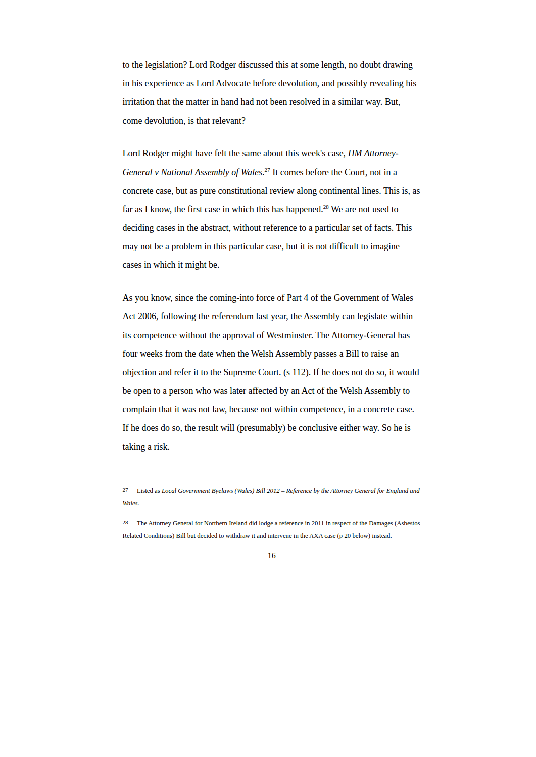to the legislation? Lord Rodger discussed this at some length, no doubt drawing in his experience as Lord Advocate before devolution, and possibly revealing his irritation that the matter in hand had not been resolved in a similar way. But, come devolution, is that relevant?
Lord Rodger might have felt the same about this week's case, HM Attorney-General v National Assembly of Wales.27 It comes before the Court, not in a concrete case, but as pure constitutional review along continental lines. This is, as far as I know, the first case in which this has happened.28 We are not used to deciding cases in the abstract, without reference to a particular set of facts. This may not be a problem in this particular case, but it is not difficult to imagine cases in which it might be.
As you know, since the coming-into force of Part 4 of the Government of Wales Act 2006, following the referendum last year, the Assembly can legislate within its competence without the approval of Westminster. The Attorney-General has four weeks from the date when the Welsh Assembly passes a Bill to raise an objection and refer it to the Supreme Court. (s 112). If he does not do so, it would be open to a person who was later affected by an Act of the Welsh Assembly to complain that it was not law, because not within competence, in a concrete case. If he does do so, the result will (presumably) be conclusive either way. So he is taking a risk.
27 Listed as Local Government Byelaws (Wales) Bill 2012 – Reference by the Attorney General for England and Wales.
28 The Attorney General for Northern Ireland did lodge a reference in 2011 in respect of the Damages (Asbestos Related Conditions) Bill but decided to withdraw it and intervene in the AXA case (p 20 below) instead.
16